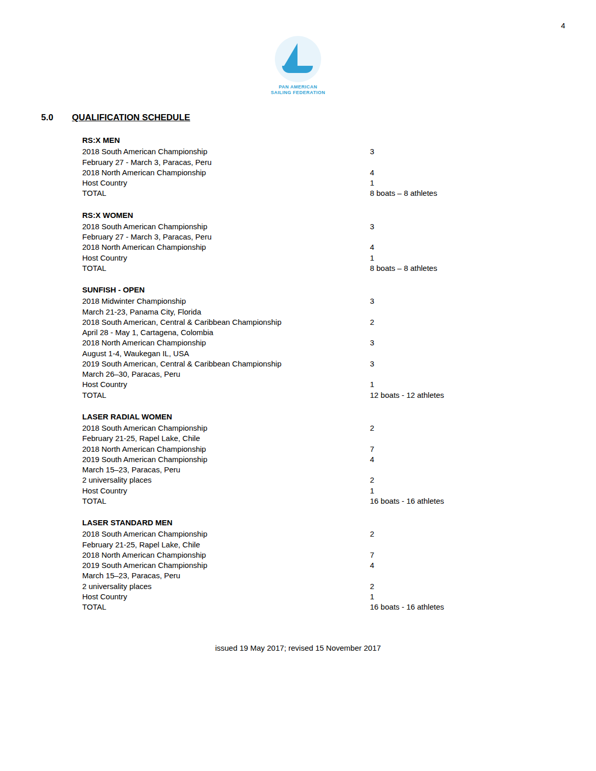4
PAN AMERICAN
SAILING FEDERATION
5.0
QUALIFICATION SCHEDULE
RS:X MEN
| 2018 South American Championship | 3 |
| February 27 - March 3, Paracas, Peru | |
| 2018 North American Championship | 4 |
| Host Country | 1 |
| TOTAL | 8 boats – 8 athletes |
RS:X WOMEN
| 2018 South American Championship | 3 |
| February 27 - March 3, Paracas, Peru | |
| 2018 North American Championship | 4 |
| Host Country | 1 |
| TOTAL | 8 boats – 8 athletes |
SUNFISH - OPEN
| 2018 Midwinter Championship | 3 |
| March 21-23, Panama City, Florida | |
| 2018 South American, Central & Caribbean Championship | 2 |
| April 28 - May 1, Cartagena, Colombia | |
| 2018 North American Championship | 3 |
| August 1-4, Waukegan IL, USA | |
| 2019 South American, Central & Caribbean Championship | 3 |
| March 26–30, Paracas, Peru | |
| Host Country | 1 |
| TOTAL | 12 boats - 12 athletes |
LASER RADIAL WOMEN
| 2018 South American Championship | 2 |
| February 21-25, Rapel Lake, Chile | |
| 2018 North American Championship | 7 |
| 2019 South American Championship | 4 |
| March 15–23, Paracas, Peru | |
| 2 universality places | 2 |
| Host Country | 1 |
| TOTAL | 16 boats - 16 athletes |
LASER STANDARD MEN
| 2018 South American Championship | 2 |
| February 21-25, Rapel Lake, Chile | |
| 2018 North American Championship | 7 |
| 2019 South American Championship | 4 |
| March 15–23, Paracas, Peru | |
| 2 universality places | 2 |
| Host Country | 1 |
| TOTAL | 16 boats - 16 athletes |
issued 19 May 2017; revised 15 November 2017